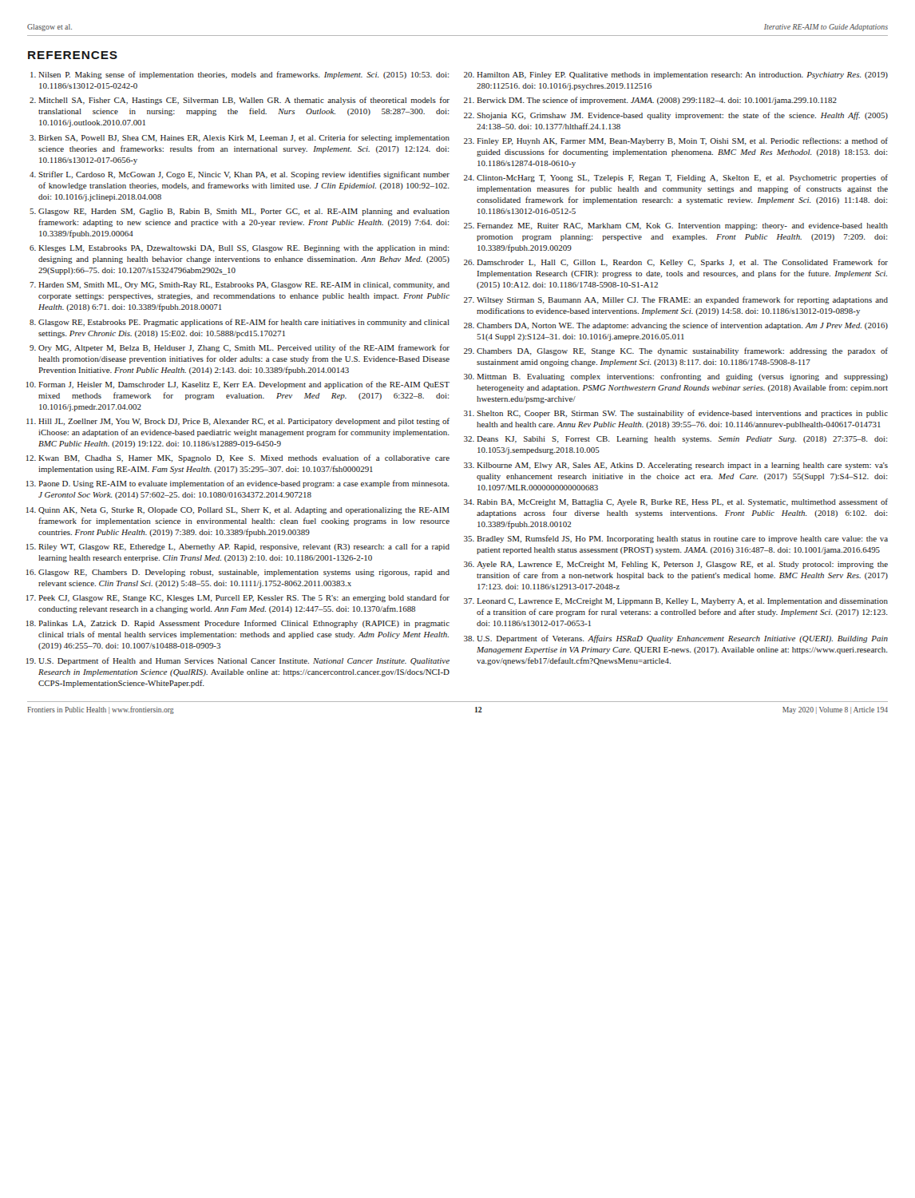Glasgow et al.
Iterative RE-AIM to Guide Adaptations
REFERENCES
Nilsen P. Making sense of implementation theories, models and frameworks. Implement. Sci. (2015) 10:53. doi: 10.1186/s13012-015-0242-0
Mitchell SA, Fisher CA, Hastings CE, Silverman LB, Wallen GR. A thematic analysis of theoretical models for translational science in nursing: mapping the field. Nurs Outlook. (2010) 58:287–300. doi: 10.1016/j.outlook.2010.07.001
Birken SA, Powell BJ, Shea CM, Haines ER, Alexis Kirk M, Leeman J, et al. Criteria for selecting implementation science theories and frameworks: results from an international survey. Implement. Sci. (2017) 12:124. doi: 10.1186/s13012-017-0656-y
Strifler L, Cardoso R, McGowan J, Cogo E, Nincic V, Khan PA, et al. Scoping review identifies significant number of knowledge translation theories, models, and frameworks with limited use. J Clin Epidemiol. (2018) 100:92–102. doi: 10.1016/j.jclinepi.2018.04.008
Glasgow RE, Harden SM, Gaglio B, Rabin B, Smith ML, Porter GC, et al. RE-AIM planning and evaluation framework: adapting to new science and practice with a 20-year review. Front Public Health. (2019) 7:64. doi: 10.3389/fpubh.2019.00064
Klesges LM, Estabrooks PA, Dzewaltowski DA, Bull SS, Glasgow RE. Beginning with the application in mind: designing and planning health behavior change interventions to enhance dissemination. Ann Behav Med. (2005) 29(Suppl):66–75. doi: 10.1207/s15324796abm2902s_10
Harden SM, Smith ML, Ory MG, Smith-Ray RL, Estabrooks PA, Glasgow RE. RE-AIM in clinical, community, and corporate settings: perspectives, strategies, and recommendations to enhance public health impact. Front Public Health. (2018) 6:71. doi: 10.3389/fpubh.2018.00071
Glasgow RE, Estabrooks PE. Pragmatic applications of RE-AIM for health care initiatives in community and clinical settings. Prev Chronic Dis. (2018) 15:E02. doi: 10.5888/pcd15.170271
Ory MG, Altpeter M, Belza B, Helduser J, Zhang C, Smith ML. Perceived utility of the RE-AIM framework for health promotion/disease prevention initiatives for older adults: a case study from the U.S. Evidence-Based Disease Prevention Initiative. Front Public Health. (2014) 2:143. doi: 10.3389/fpubh.2014.00143
Forman J, Heisler M, Damschroder LJ, Kaselitz E, Kerr EA. Development and application of the RE-AIM QuEST mixed methods framework for program evaluation. Prev Med Rep. (2017) 6:322–8. doi: 10.1016/j.pmedr.2017.04.002
Hill JL, Zoellner JM, You W, Brock DJ, Price B, Alexander RC, et al. Participatory development and pilot testing of iChoose: an adaptation of an evidence-based paediatric weight management program for community implementation. BMC Public Health. (2019) 19:122. doi: 10.1186/s12889-019-6450-9
Kwan BM, Chadha S, Hamer MK, Spagnolo D, Kee S. Mixed methods evaluation of a collaborative care implementation using RE-AIM. Fam Syst Health. (2017) 35:295–307. doi: 10.1037/fsh0000291
Paone D. Using RE-AIM to evaluate implementation of an evidence-based program: a case example from minnesota. J Gerontol Soc Work. (2014) 57:602–25. doi: 10.1080/01634372.2014.907218
Quinn AK, Neta G, Sturke R, Olopade CO, Pollard SL, Sherr K, et al. Adapting and operationalizing the RE-AIM framework for implementation science in environmental health: clean fuel cooking programs in low resource countries. Front Public Health. (2019) 7:389. doi: 10.3389/fpubh.2019.00389
Riley WT, Glasgow RE, Etheredge L, Abernethy AP. Rapid, responsive, relevant (R3) research: a call for a rapid learning health research enterprise. Clin Transl Med. (2013) 2:10. doi: 10.1186/2001-1326-2-10
Glasgow RE, Chambers D. Developing robust, sustainable, implementation systems using rigorous, rapid and relevant science. Clin Transl Sci. (2012) 5:48–55. doi: 10.1111/j.1752-8062.2011.00383.x
Peek CJ, Glasgow RE, Stange KC, Klesges LM, Purcell EP, Kessler RS. The 5 R's: an emerging bold standard for conducting relevant research in a changing world. Ann Fam Med. (2014) 12:447–55. doi: 10.1370/afm.1688
Palinkas LA, Zatzick D. Rapid Assessment Procedure Informed Clinical Ethnography (RAPICE) in pragmatic clinical trials of mental health services implementation: methods and applied case study. Adm Policy Ment Health. (2019) 46:255–70. doi: 10.1007/s10488-018-0909-3
U.S. Department of Health and Human Services National Cancer Institute. National Cancer Institute. Qualitative Research in Implementation Science (QualRIS). Available online at: https://cancercontrol.cancer.gov/IS/docs/NCI-DCCPS-ImplementationScience-WhitePaper.pdf.
Hamilton AB, Finley EP. Qualitative methods in implementation research: An introduction. Psychiatry Res. (2019) 280:112516. doi: 10.1016/j.psychres.2019.112516
Berwick DM. The science of improvement. JAMA. (2008) 299:1182–4. doi: 10.1001/jama.299.10.1182
Shojania KG, Grimshaw JM. Evidence-based quality improvement: the state of the science. Health Aff. (2005) 24:138–50. doi: 10.1377/hlthaff.24.1.138
Finley EP, Huynh AK, Farmer MM, Bean-Mayberry B, Moin T, Oishi SM, et al. Periodic reflections: a method of guided discussions for documenting implementation phenomena. BMC Med Res Methodol. (2018) 18:153. doi: 10.1186/s12874-018-0610-y
Clinton-McHarg T, Yoong SL, Tzelepis F, Regan T, Fielding A, Skelton E, et al. Psychometric properties of implementation measures for public health and community settings and mapping of constructs against the consolidated framework for implementation research: a systematic review. Implement Sci. (2016) 11:148. doi: 10.1186/s13012-016-0512-5
Fernandez ME, Ruiter RAC, Markham CM, Kok G. Intervention mapping: theory- and evidence-based health promotion program planning: perspective and examples. Front Public Health. (2019) 7:209. doi: 10.3389/fpubh.2019.00209
Damschroder L, Hall C, Gillon L, Reardon C, Kelley C, Sparks J, et al. The Consolidated Framework for Implementation Research (CFIR): progress to date, tools and resources, and plans for the future. Implement Sci. (2015) 10:A12. doi: 10.1186/1748-5908-10-S1-A12
Wiltsey Stirman S, Baumann AA, Miller CJ. The FRAME: an expanded framework for reporting adaptations and modifications to evidence-based interventions. Implement Sci. (2019) 14:58. doi: 10.1186/s13012-019-0898-y
Chambers DA, Norton WE. The adaptome: advancing the science of intervention adaptation. Am J Prev Med. (2016) 51(4 Suppl 2):S124–31. doi: 10.1016/j.amepre.2016.05.011
Chambers DA, Glasgow RE, Stange KC. The dynamic sustainability framework: addressing the paradox of sustainment amid ongoing change. Implement Sci. (2013) 8:117. doi: 10.1186/1748-5908-8-117
Mittman B. Evaluating complex interventions: confronting and guiding (versus ignoring and suppressing) heterogeneity and adaptation. PSMG Northwestern Grand Rounds webinar series. (2018) Available from: cepim.northwestern.edu/psmg-archive/
Shelton RC, Cooper BR, Stirman SW. The sustainability of evidence-based interventions and practices in public health and health care. Annu Rev Public Health. (2018) 39:55–76. doi: 10.1146/annurev-publhealth-040617-014731
Deans KJ, Sabihi S, Forrest CB. Learning health systems. Semin Pediatr Surg. (2018) 27:375–8. doi: 10.1053/j.sempedsurg.2018.10.005
Kilbourne AM, Elwy AR, Sales AE, Atkins D. Accelerating research impact in a learning health care system: va's quality enhancement research initiative in the choice act era. Med Care. (2017) 55(Suppl 7):S4–S12. doi: 10.1097/MLR.0000000000000683
Rabin BA, McCreight M, Battaglia C, Ayele R, Burke RE, Hess PL, et al. Systematic, multimethod assessment of adaptations across four diverse health systems interventions. Front Public Health. (2018) 6:102. doi: 10.3389/fpubh.2018.00102
Bradley SM, Rumsfeld JS, Ho PM. Incorporating health status in routine care to improve health care value: the va patient reported health status assessment (PROST) system. JAMA. (2016) 316:487–8. doi: 10.1001/jama.2016.6495
Ayele RA, Lawrence E, McCreight M, Fehling K, Peterson J, Glasgow RE, et al. Study protocol: improving the transition of care from a non-network hospital back to the patient's medical home. BMC Health Serv Res. (2017) 17:123. doi: 10.1186/s12913-017-2048-z
Leonard C, Lawrence E, McCreight M, Lippmann B, Kelley L, Mayberry A, et al. Implementation and dissemination of a transition of care program for rural veterans: a controlled before and after study. Implement Sci. (2017) 12:123. doi: 10.1186/s13012-017-0653-1
U.S. Department of Veterans. Affairs HSRaD Quality Enhancement Research Initiative (QUERI). Building Pain Management Expertise in VA Primary Care. QUERI E-news. (2017). Available online at: https://www.queri.research.va.gov/qnews/feb17/default.cfm?QnewsMenu=article4.
Frontiers in Public Health | www.frontiersin.org
12
May 2020 | Volume 8 | Article 194